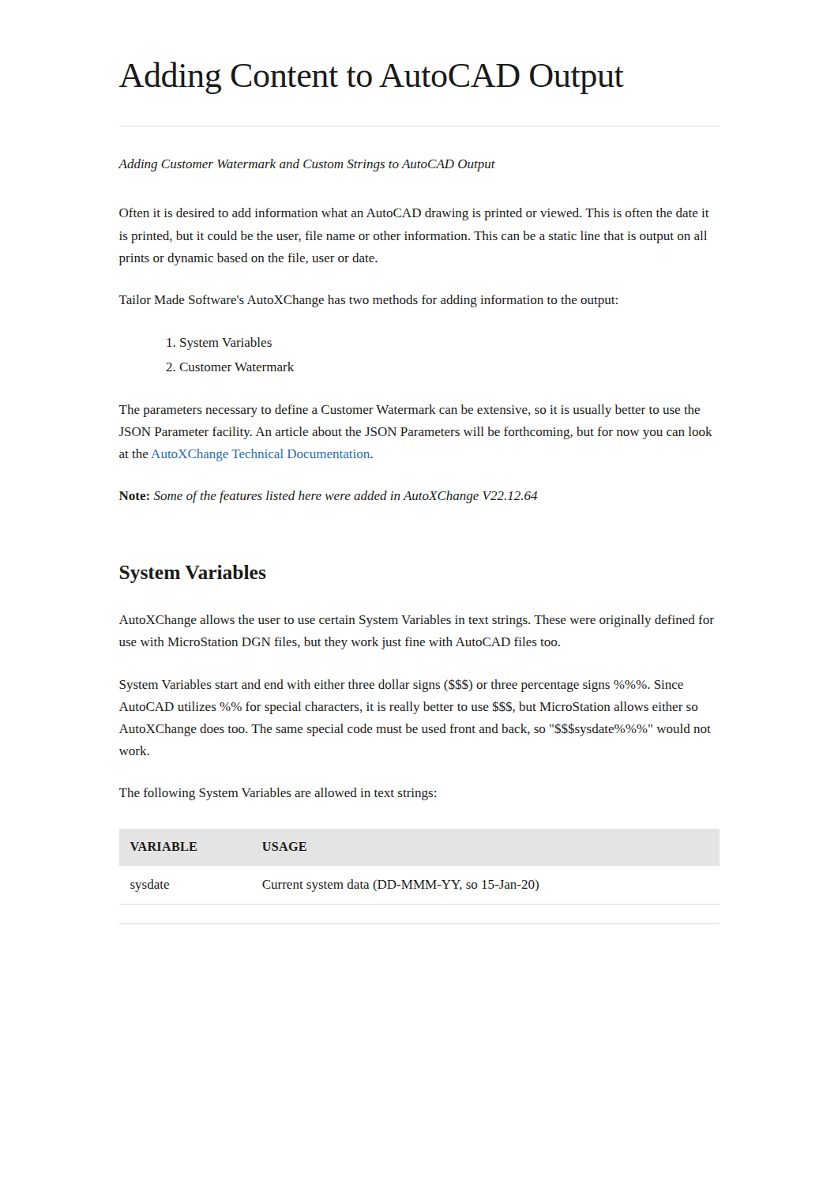Adding Content to AutoCAD Output
Adding Customer Watermark and Custom Strings to AutoCAD Output
Often it is desired to add information what an AutoCAD drawing is printed or viewed. This is often the date it is printed, but it could be the user, file name or other information. This can be a static line that is output on all prints or dynamic based on the file, user or date.
Tailor Made Software's AutoXChange has two methods for adding information to the output:
System Variables
Customer Watermark
The parameters necessary to define a Customer Watermark can be extensive, so it is usually better to use the JSON Parameter facility. An article about the JSON Parameters will be forthcoming, but for now you can look at the AutoXChange Technical Documentation.
Note: Some of the features listed here were added in AutoXChange V22.12.64
System Variables
AutoXChange allows the user to use certain System Variables in text strings. These were originally defined for use with MicroStation DGN files, but they work just fine with AutoCAD files too.
System Variables start and end with either three dollar signs ($$$) or three percentage signs %%%. Since AutoCAD utilizes %% for special characters, it is really better to use $$$, but MicroStation allows either so AutoXChange does too. The same special code must be used front and back, so "$$$sysdate%%%" would not work.
The following System Variables are allowed in text strings:
| VARIABLE | USAGE |
| --- | --- |
| sysdate | Current system data (DD-MMM-YY, so 15-Jan-20) |